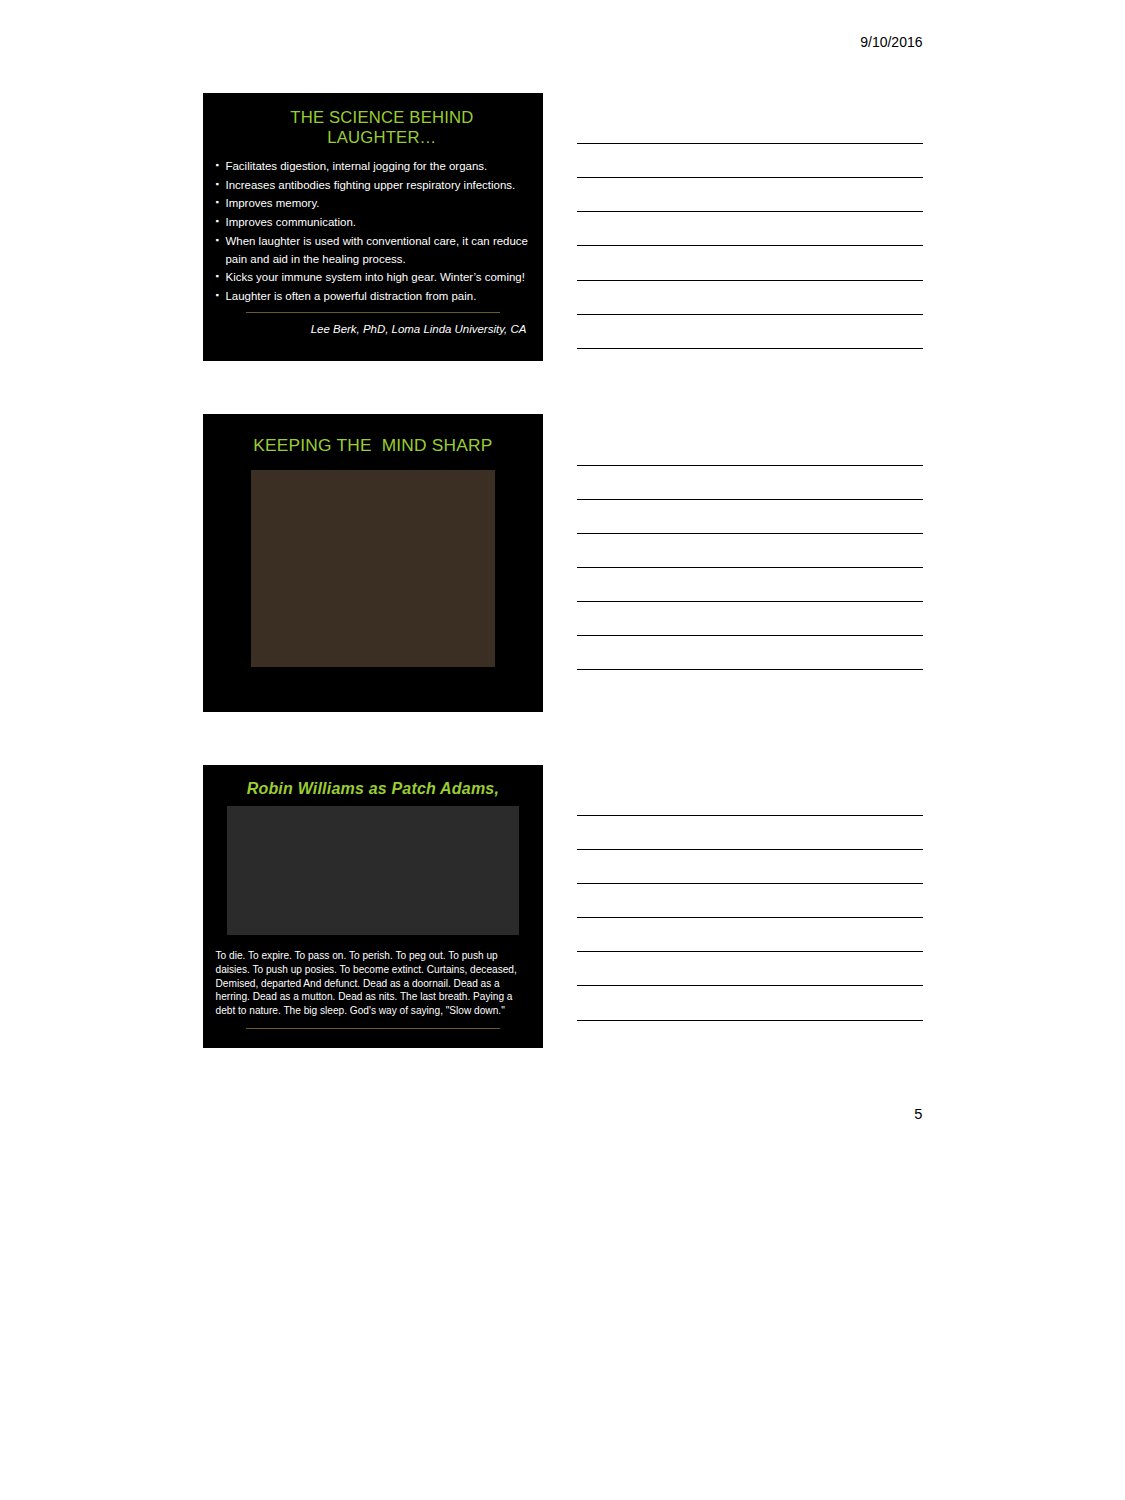9/10/2016
THE SCIENCE BEHIND LAUGHTER…
Facilitates digestion, internal jogging for the organs.
Increases antibodies fighting upper respiratory infections.
Improves memory.
Improves communication.
When laughter is used with conventional care, it can reduce pain and aid in the healing process.
Kicks your immune system into high gear. Winter’s coming!
Laughter is often a powerful distraction from pain.
Lee Berk, PhD, Loma Linda University, CA
Blank note-taking lines
KEEPING THE MIND SHARP
Blank note-taking lines
Robin Williams as Patch Adams,
To die. To expire. To pass on. To perish. To peg out. To push up daisies. To push up posies. To become extinct. Curtains, deceased, Demised, departed And defunct. Dead as a doornail. Dead as a herring. Dead as a mutton. Dead as nits. The last breath. Paying a debt to nature. The big sleep. God's way of saying, "Slow down."
Blank note-taking lines
5